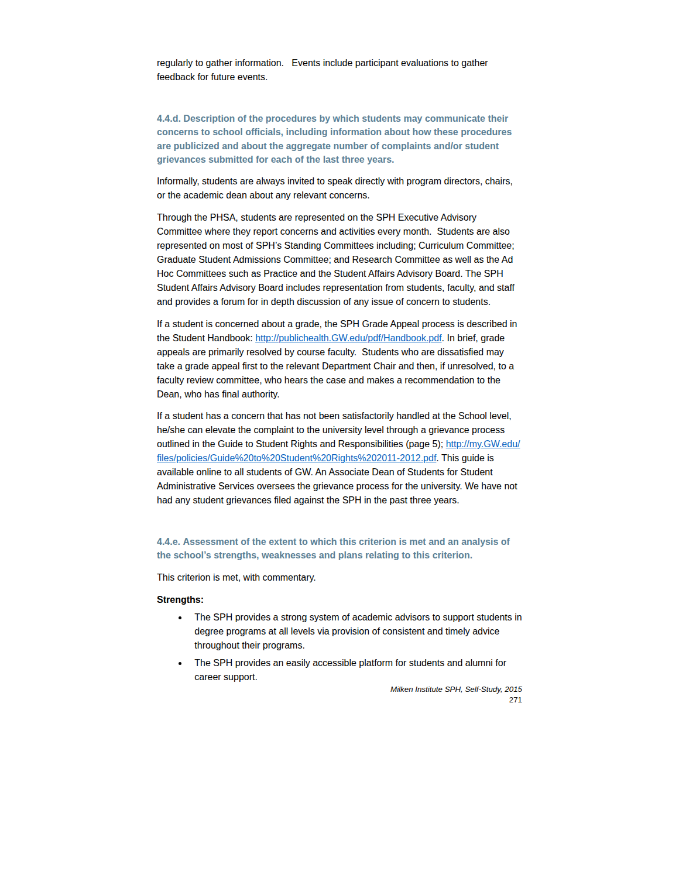regularly to gather information. Events include participant evaluations to gather feedback for future events.
4.4.d. Description of the procedures by which students may communicate their concerns to school officials, including information about how these procedures are publicized and about the aggregate number of complaints and/or student grievances submitted for each of the last three years.
Informally, students are always invited to speak directly with program directors, chairs, or the academic dean about any relevant concerns.
Through the PHSA, students are represented on the SPH Executive Advisory Committee where they report concerns and activities every month. Students are also represented on most of SPH’s Standing Committees including; Curriculum Committee; Graduate Student Admissions Committee; and Research Committee as well as the Ad Hoc Committees such as Practice and the Student Affairs Advisory Board. The SPH Student Affairs Advisory Board includes representation from students, faculty, and staff and provides a forum for in depth discussion of any issue of concern to students.
If a student is concerned about a grade, the SPH Grade Appeal process is described in the Student Handbook: http://publichealth.GW.edu/pdf/Handbook.pdf. In brief, grade appeals are primarily resolved by course faculty. Students who are dissatisfied may take a grade appeal first to the relevant Department Chair and then, if unresolved, to a faculty review committee, who hears the case and makes a recommendation to the Dean, who has final authority.
If a student has a concern that has not been satisfactorily handled at the School level, he/she can elevate the complaint to the university level through a grievance process outlined in the Guide to Student Rights and Responsibilities (page 5); http://my.GW.edu/files/policies/Guide%20to%20Student%20Rights%202011-2012.pdf. This guide is available online to all students of GW. An Associate Dean of Students for Student Administrative Services oversees the grievance process for the university. We have not had any student grievances filed against the SPH in the past three years.
4.4.e. Assessment of the extent to which this criterion is met and an analysis of the school’s strengths, weaknesses and plans relating to this criterion.
This criterion is met, with commentary.
Strengths:
The SPH provides a strong system of academic advisors to support students in degree programs at all levels via provision of consistent and timely advice throughout their programs.
The SPH provides an easily accessible platform for students and alumni for career support.
Milken Institute SPH, Self-Study, 2015
271